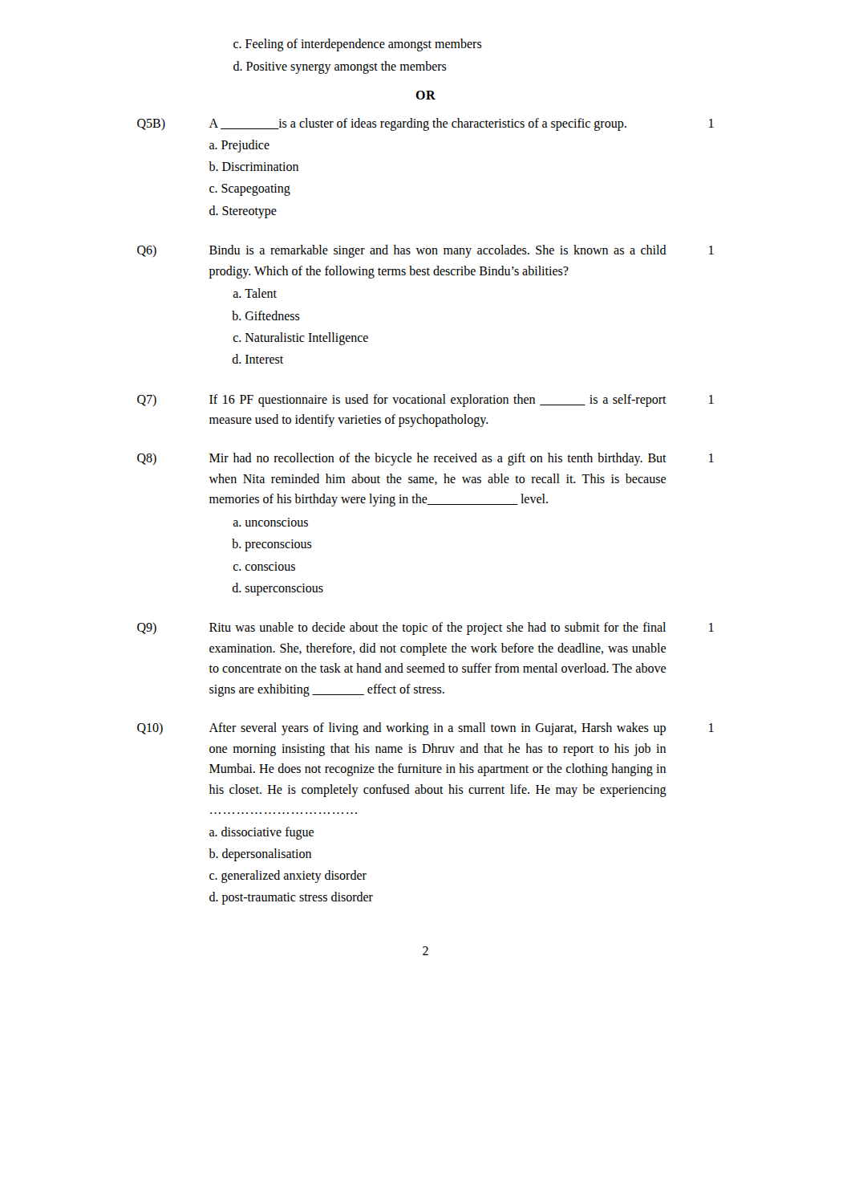c. Feeling of interdependence amongst members
d. Positive synergy amongst the members
OR
Q5B)
A _________is a cluster of ideas regarding the characteristics of a specific group.
a. Prejudice
b. Discrimination
c. Scapegoating
d. Stereotype
1
Q6)
Bindu is a remarkable singer and has won many accolades. She is known as a child prodigy. Which of the following terms best describe Bindu’s abilities?
Talent
Giftedness
Naturalistic Intelligence
Interest
1
Q7)
If 16 PF questionnaire is used for vocational exploration then _______ is a self-report measure used to identify varieties of psychopathology.
1
Q8)
Mir had no recollection of the bicycle he received as a gift on his tenth birthday. But when Nita reminded him about the same, he was able to recall it. This is because memories of his birthday were lying in the______________ level.
unconscious
preconscious
conscious
superconscious
1
Q9)
Ritu was unable to decide about the topic of the project she had to submit for the final examination. She, therefore, did not complete the work before the deadline, was unable to concentrate on the task at hand and seemed to suffer from mental overload. The above signs are exhibiting ________ effect of stress.
1
Q10)
After several years of living and working in a small town in Gujarat, Harsh wakes up one morning insisting that his name is Dhruv and that he has to report to his job in Mumbai. He does not recognize the furniture in his apartment or the clothing hanging in his closet. He is completely confused about his current life. He may be experiencing ……………………………
a. dissociative fugue
b. depersonalisation
c. generalized anxiety disorder
d. post-traumatic stress disorder
1
2